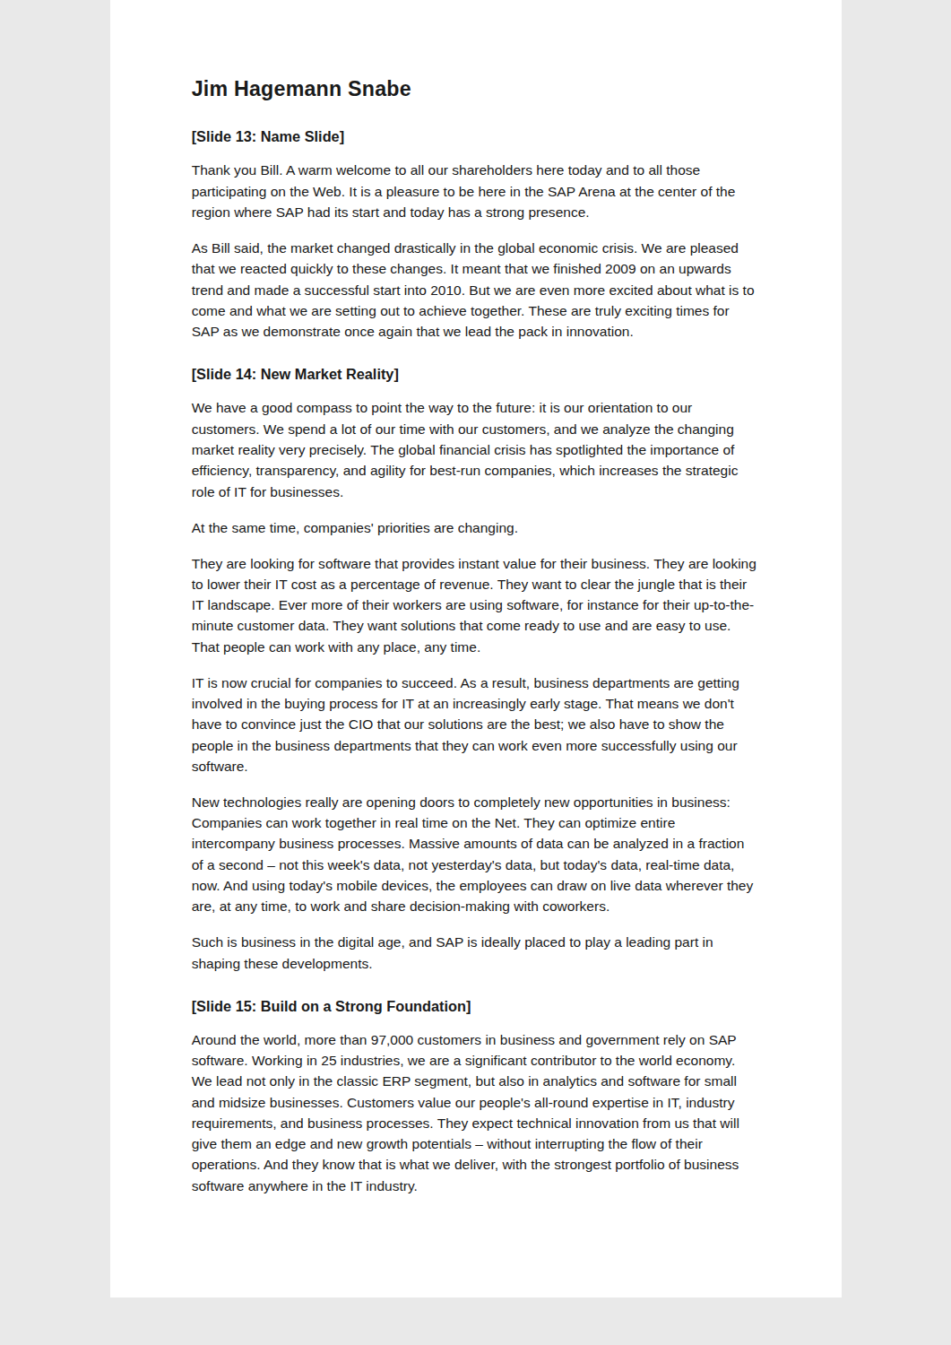Jim Hagemann Snabe
[Slide 13: Name Slide]
Thank you Bill. A warm welcome to all our shareholders here today and to all those participating on the Web. It is a pleasure to be here in the SAP Arena at the center of the region where SAP had its start and today has a strong presence.
As Bill said, the market changed drastically in the global economic crisis. We are pleased that we reacted quickly to these changes. It meant that we finished 2009 on an upwards trend and made a successful start into 2010. But we are even more excited about what is to come and what we are setting out to achieve together. These are truly exciting times for SAP as we demonstrate once again that we lead the pack in innovation.
[Slide 14: New Market Reality]
We have a good compass to point the way to the future: it is our orientation to our customers. We spend a lot of our time with our customers, and we analyze the changing market reality very precisely. The global financial crisis has spotlighted the importance of efficiency, transparency, and agility for best-run companies, which increases the strategic role of IT for businesses.
At the same time, companies' priorities are changing.
They are looking for software that provides instant value for their business. They are looking to lower their IT cost as a percentage of revenue. They want to clear the jungle that is their IT landscape. Ever more of their workers are using software, for instance for their up-to-the-minute customer data. They want solutions that come ready to use and are easy to use. That people can work with any place, any time.
IT is now crucial for companies to succeed. As a result, business departments are getting involved in the buying process for IT at an increasingly early stage. That means we don't have to convince just the CIO that our solutions are the best; we also have to show the people in the business departments that they can work even more successfully using our software.
New technologies really are opening doors to completely new opportunities in business: Companies can work together in real time on the Net. They can optimize entire intercompany business processes. Massive amounts of data can be analyzed in a fraction of a second – not this week's data, not yesterday's data, but today's data, real-time data, now. And using today's mobile devices, the employees can draw on live data wherever they are, at any time, to work and share decision-making with coworkers.
Such is business in the digital age, and SAP is ideally placed to play a leading part in shaping these developments.
[Slide 15: Build on a Strong Foundation]
Around the world, more than 97,000 customers in business and government rely on SAP software. Working in 25 industries, we are a significant contributor to the world economy. We lead not only in the classic ERP segment, but also in analytics and software for small and midsize businesses. Customers value our people's all-round expertise in IT, industry requirements, and business processes. They expect technical innovation from us that will give them an edge and new growth potentials – without interrupting the flow of their operations. And they know that is what we deliver, with the strongest portfolio of business software anywhere in the IT industry.